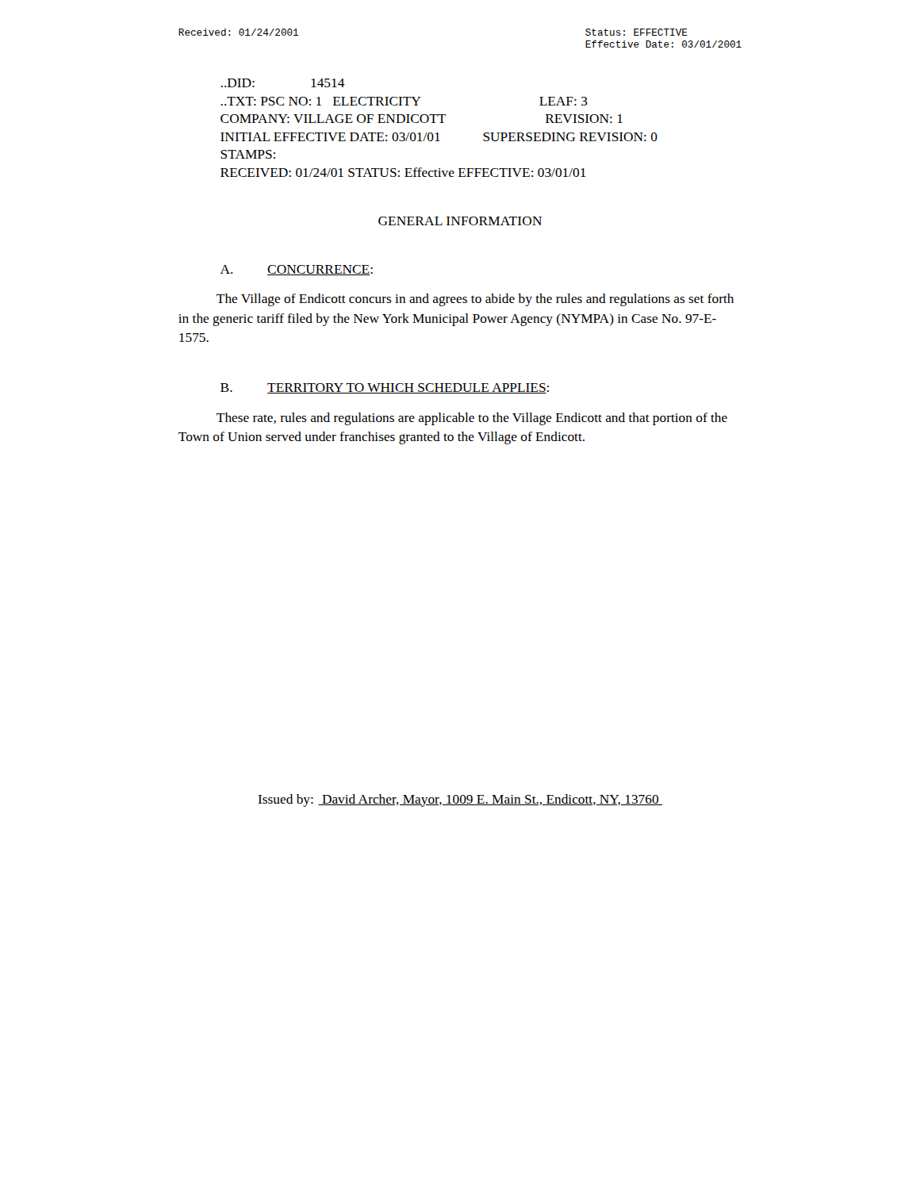Received: 01/24/2001
Status: EFFECTIVE
Effective Date: 03/01/2001
..DID: 14514 ..TXT: PSC NO: 1 ELECTRICITY LEAF: 3 COMPANY: VILLAGE OF ENDICOTT REVISION: 1 INITIAL EFFECTIVE DATE: 03/01/01 SUPERSEDING REVISION: 0 STAMPS: RECEIVED: 01/24/01 STATUS: Effective EFFECTIVE: 03/01/01
GENERAL INFORMATION
A. CONCURRENCE:
The Village of Endicott concurs in and agrees to abide by the rules and regulations as set forth in the generic tariff filed by the New York Municipal Power Agency (NYMPA) in Case No. 97-E-1575.
B. TERRITORY TO WHICH SCHEDULE APPLIES:
These rate, rules and regulations are applicable to the Village Endicott and that portion of the Town of Union served under franchises granted to the Village of Endicott.
Issued by: David Archer, Mayor, 1009 E. Main St., Endicott, NY, 13760